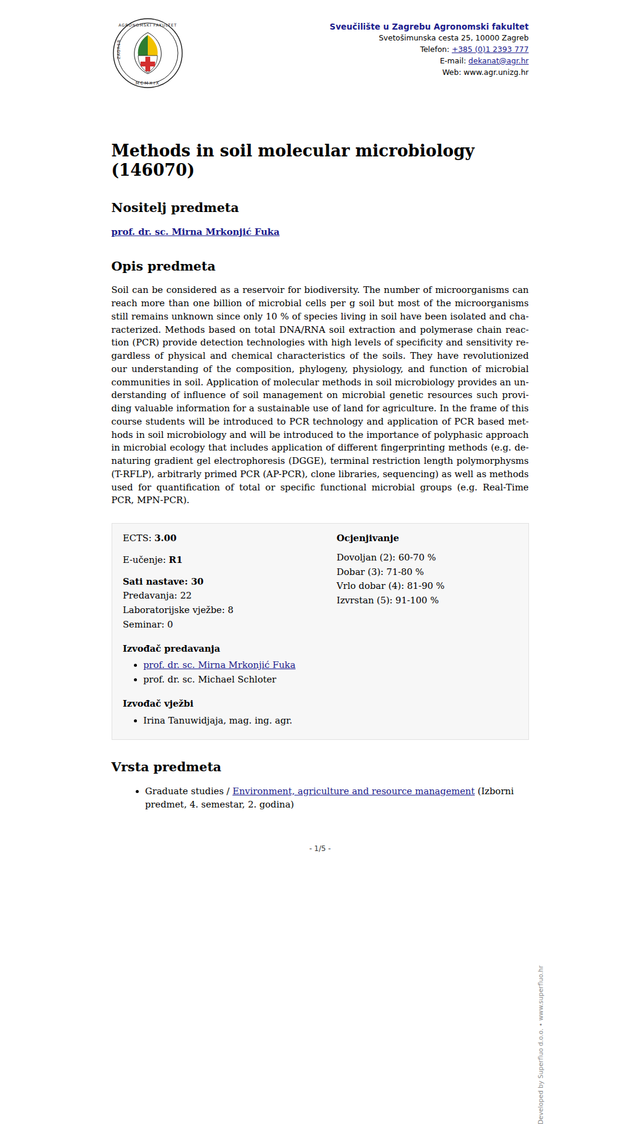AGRONOMSKI FAKULTET MCMXIX ZAGREB
Sveučilište u Zagrebu Agronomski fakultet
Svetošimunska cesta 25, 10000 Zagreb
Telefon: +385 (0)1 2393 777
E-mail: dekanat@agr.hr
Web: www.agr.unizg.hr
Methods in soil molecular microbiology (146070)
Nositelj predmeta
prof. dr. sc. Mirna Mrkonjić Fuka
Opis predmeta
Soil can be considered as a reservoir for biodiversity. The number of microorganisms can reach more than one billion of microbial cells per g soil but most of the microorganisms still remains unknown since only 10 % of species living in soil have been isolated and characterized. Methods based on total DNA/RNA soil extraction and polymerase chain reaction (PCR) provide detection technologies with high levels of specificity and sensitivity regardless of physical and chemical characteristics of the soils. They have revolutionized our understanding of the composition, phylogeny, physiology, and function of microbial communities in soil. Application of molecular methods in soil microbiology provides an understanding of influence of soil management on microbial genetic resources such providing valuable information for a sustainable use of land for agriculture. In the frame of this course students will be introduced to PCR technology and application of PCR based methods in soil microbiology and will be introduced to the importance of polyphasic approach in microbial ecology that includes application of different fingerprinting methods (e.g. denaturing gradient gel electrophoresis (DGGE), terminal restriction length polymorphysms (T-RFLP), arbitrarly primed PCR (AP-PCR), clone libraries, sequencing) as well as methods used for quantification of total or specific functional microbial groups (e.g. Real-Time PCR, MPN-PCR).
ECTS: 3.00
E-učenje: R1
Sati nastave: 30
Predavanja: 22
Laboratorijske vježbe: 8
Seminar: 0
Izvođač predavanja
prof. dr. sc. Mirna Mrkonjić Fuka
prof. dr. sc. Michael Schloter
Izvođač vježbi
Irina Tanuwidjaja, mag. ing. agr.
Ocjenjivanje
Dovoljan (2): 60-70 %
Dobar (3): 71-80 %
Vrlo dobar (4): 81-90 %
Izvrstan (5): 91-100 %
Vrsta predmeta
Graduate studies / Environment, agriculture and resource management (Izborni predmet, 4. semestar, 2. godina)
- 1/5 -
Developed by Superfluo d.o.o. • www.superfluo.hr